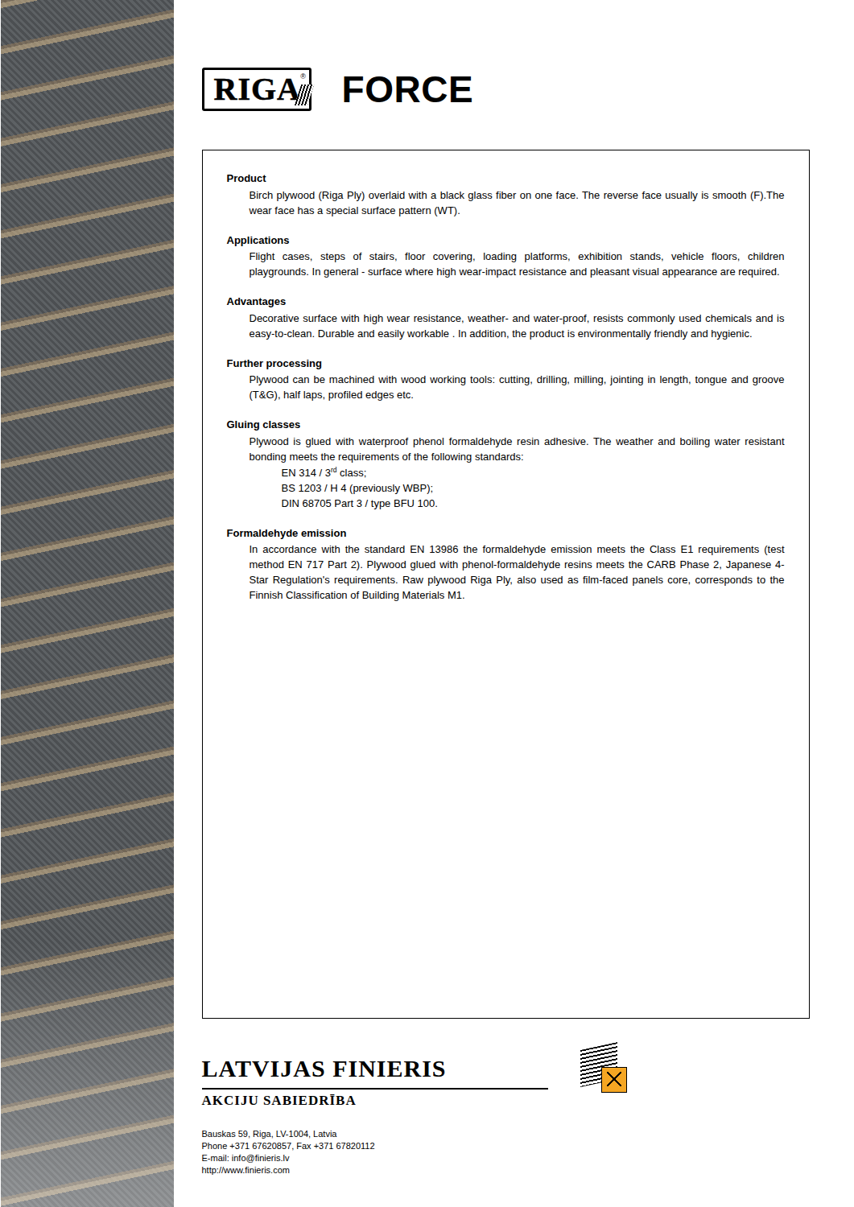RIGA ®
FORCE
Product
Birch plywood (Riga Ply) overlaid with a black glass fiber on one face. The reverse face usually is smooth (F).The wear face has a special surface pattern (WT).
Applications
Flight cases, steps of stairs, floor covering, loading platforms, exhibition stands, vehicle floors, children playgrounds. In general - surface where high wear-impact resistance and pleasant visual appearance are required.
Advantages
Decorative surface with high wear resistance, weather- and water-proof, resists commonly used chemicals and is easy-to-clean. Durable and easily workable . In addition, the product is environmentally friendly and hygienic.
Further processing
Plywood can be machined with wood working tools: cutting, drilling, milling, jointing in length, tongue and groove (T&G), half laps, profiled edges etc.
Gluing classes
Plywood is glued with waterproof phenol formaldehyde resin adhesive. The weather and boiling water resistant bonding meets the requirements of the following standards:
EN 314 / 3rd class;
BS 1203 / H 4 (previously WBP);
DIN 68705 Part 3 / type BFU 100.
Formaldehyde emission
In accordance with the standard EN 13986 the formaldehyde emission meets the Class E1 requirements (test method EN 717 Part 2). Plywood glued with phenol-formaldehyde resins meets the CARB Phase 2, Japanese 4-Star Regulation's requirements. Raw plywood Riga Ply, also used as film-faced panels core, corresponds to the Finnish Classification of Building Materials M1.
LATVIJAS FINIERIS
AKCIJU SABIEDRĪBA
Bauskas 59, Riga, LV-1004, Latvia
Phone +371 67620857, Fax +371 67820112
E-mail: info@finieris.lv
http://www.finieris.com